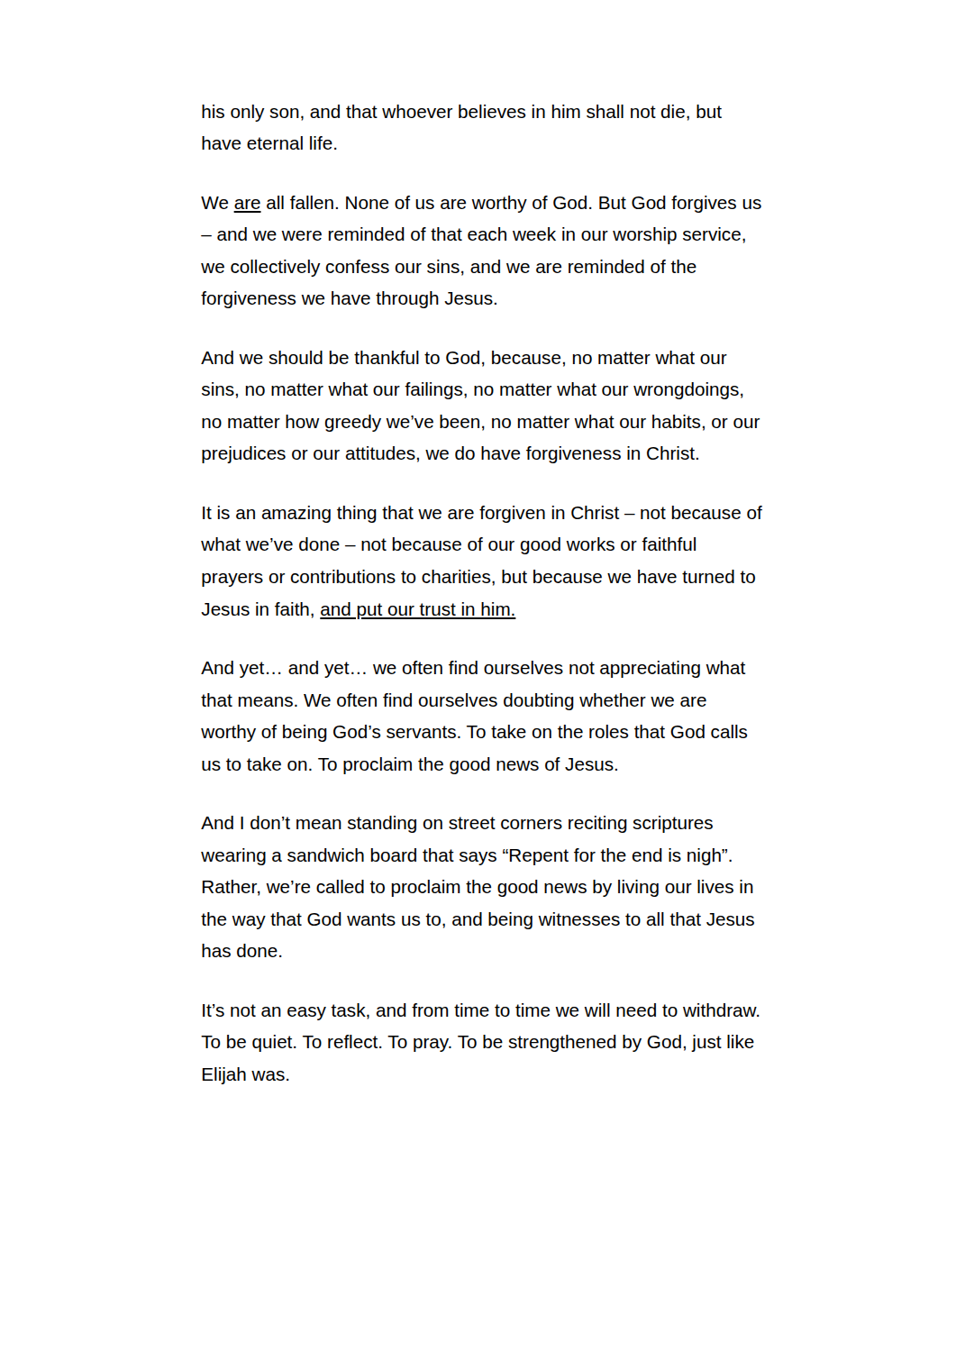his only son, and that whoever believes in him shall not die, but have eternal life.
We are all fallen. None of us are worthy of God. But God forgives us – and we were reminded of that each week in our worship service, we collectively confess our sins, and we are reminded of the forgiveness we have through Jesus.
And we should be thankful to God, because, no matter what our sins, no matter what our failings, no matter what our wrongdoings, no matter how greedy we’ve been, no matter what our habits, or our prejudices or our attitudes, we do have forgiveness in Christ.
It is an amazing thing that we are forgiven in Christ – not because of what we’ve done – not because of our good works or faithful prayers or contributions to charities, but because we have turned to Jesus in faith, and put our trust in him.
And yet… and yet… we often find ourselves not appreciating what that means. We often find ourselves doubting whether we are worthy of being God’s servants. To take on the roles that God calls us to take on. To proclaim the good news of Jesus.
And I don’t mean standing on street corners reciting scriptures wearing a sandwich board that says “Repent for the end is nigh”. Rather, we’re called to proclaim the good news by living our lives in the way that God wants us to, and being witnesses to all that Jesus has done.
It’s not an easy task, and from time to time we will need to withdraw. To be quiet. To reflect. To pray. To be strengthened by God, just like Elijah was.